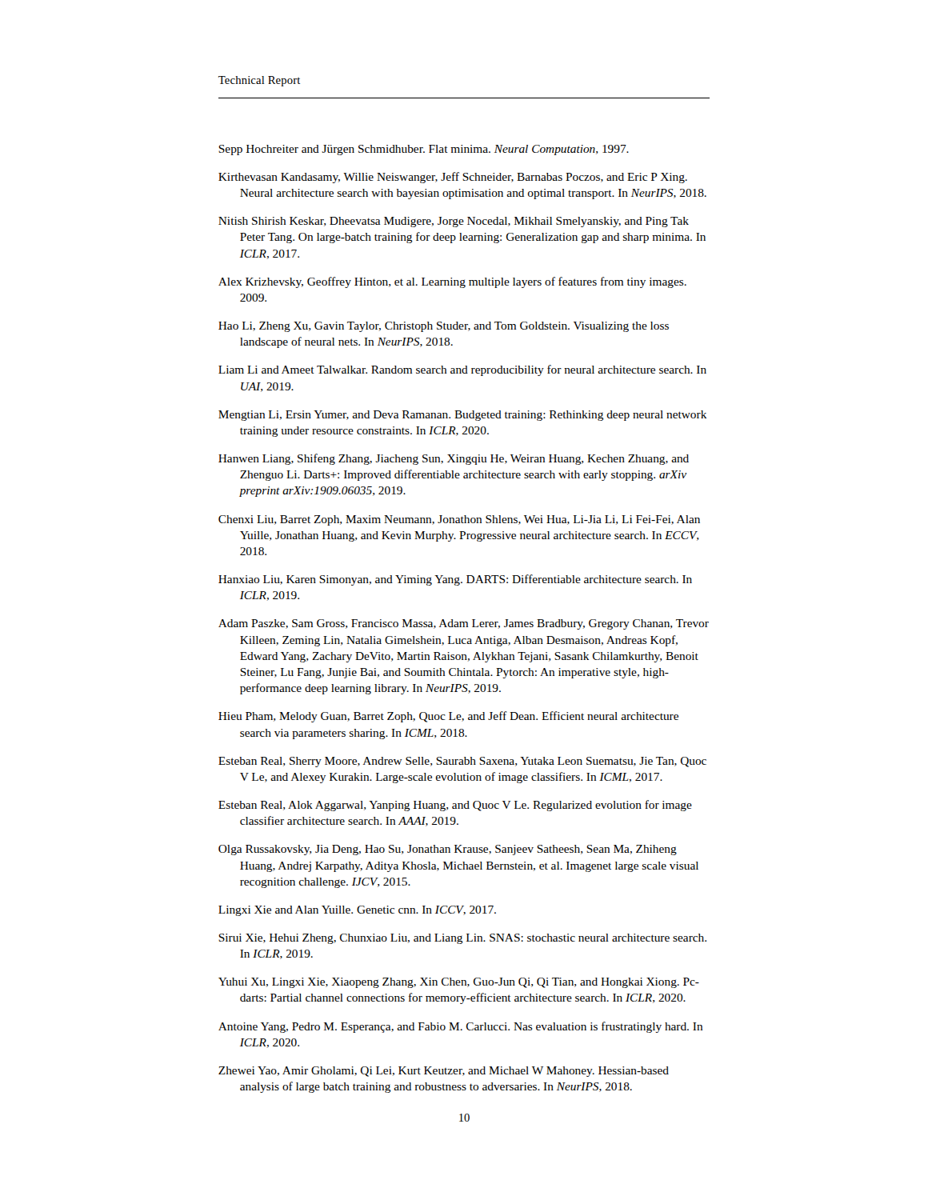Technical Report
Sepp Hochreiter and Jürgen Schmidhuber. Flat minima. Neural Computation, 1997.
Kirthevasan Kandasamy, Willie Neiswanger, Jeff Schneider, Barnabas Poczos, and Eric P Xing. Neural architecture search with bayesian optimisation and optimal transport. In NeurIPS, 2018.
Nitish Shirish Keskar, Dheevatsa Mudigere, Jorge Nocedal, Mikhail Smelyanskiy, and Ping Tak Peter Tang. On large-batch training for deep learning: Generalization gap and sharp minima. In ICLR, 2017.
Alex Krizhevsky, Geoffrey Hinton, et al. Learning multiple layers of features from tiny images. 2009.
Hao Li, Zheng Xu, Gavin Taylor, Christoph Studer, and Tom Goldstein. Visualizing the loss landscape of neural nets. In NeurIPS, 2018.
Liam Li and Ameet Talwalkar. Random search and reproducibility for neural architecture search. In UAI, 2019.
Mengtian Li, Ersin Yumer, and Deva Ramanan. Budgeted training: Rethinking deep neural network training under resource constraints. In ICLR, 2020.
Hanwen Liang, Shifeng Zhang, Jiacheng Sun, Xingqiu He, Weiran Huang, Kechen Zhuang, and Zhenguo Li. Darts+: Improved differentiable architecture search with early stopping. arXiv preprint arXiv:1909.06035, 2019.
Chenxi Liu, Barret Zoph, Maxim Neumann, Jonathon Shlens, Wei Hua, Li-Jia Li, Li Fei-Fei, Alan Yuille, Jonathan Huang, and Kevin Murphy. Progressive neural architecture search. In ECCV, 2018.
Hanxiao Liu, Karen Simonyan, and Yiming Yang. DARTS: Differentiable architecture search. In ICLR, 2019.
Adam Paszke, Sam Gross, Francisco Massa, Adam Lerer, James Bradbury, Gregory Chanan, Trevor Killeen, Zeming Lin, Natalia Gimelshein, Luca Antiga, Alban Desmaison, Andreas Kopf, Edward Yang, Zachary DeVito, Martin Raison, Alykhan Tejani, Sasank Chilamkurthy, Benoit Steiner, Lu Fang, Junjie Bai, and Soumith Chintala. Pytorch: An imperative style, high-performance deep learning library. In NeurIPS, 2019.
Hieu Pham, Melody Guan, Barret Zoph, Quoc Le, and Jeff Dean. Efficient neural architecture search via parameters sharing. In ICML, 2018.
Esteban Real, Sherry Moore, Andrew Selle, Saurabh Saxena, Yutaka Leon Suematsu, Jie Tan, Quoc V Le, and Alexey Kurakin. Large-scale evolution of image classifiers. In ICML, 2017.
Esteban Real, Alok Aggarwal, Yanping Huang, and Quoc V Le. Regularized evolution for image classifier architecture search. In AAAI, 2019.
Olga Russakovsky, Jia Deng, Hao Su, Jonathan Krause, Sanjeev Satheesh, Sean Ma, Zhiheng Huang, Andrej Karpathy, Aditya Khosla, Michael Bernstein, et al. Imagenet large scale visual recognition challenge. IJCV, 2015.
Lingxi Xie and Alan Yuille. Genetic cnn. In ICCV, 2017.
Sirui Xie, Hehui Zheng, Chunxiao Liu, and Liang Lin. SNAS: stochastic neural architecture search. In ICLR, 2019.
Yuhui Xu, Lingxi Xie, Xiaopeng Zhang, Xin Chen, Guo-Jun Qi, Qi Tian, and Hongkai Xiong. Pc-darts: Partial channel connections for memory-efficient architecture search. In ICLR, 2020.
Antoine Yang, Pedro M. Esperança, and Fabio M. Carlucci. Nas evaluation is frustratingly hard. In ICLR, 2020.
Zhewei Yao, Amir Gholami, Qi Lei, Kurt Keutzer, and Michael W Mahoney. Hessian-based analysis of large batch training and robustness to adversaries. In NeurIPS, 2018.
10